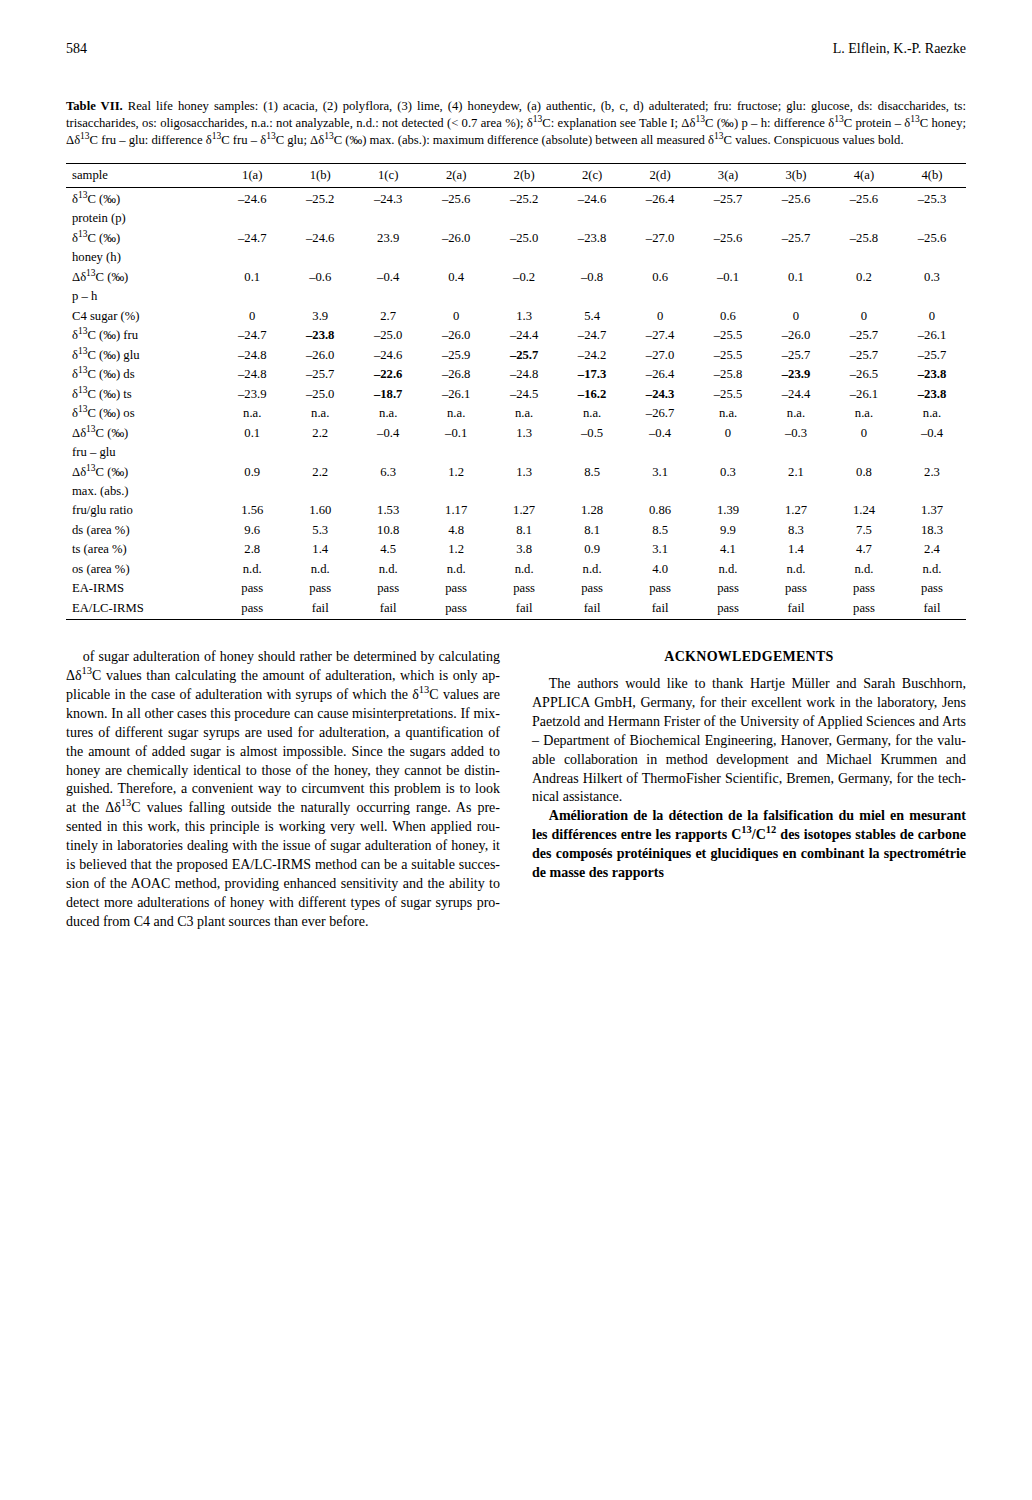584 L. Elflein, K.-P. Raezke
Table VII. Real life honey samples: (1) acacia, (2) polyflora, (3) lime, (4) honeydew, (a) authentic, (b, c, d) adulterated; fru: fructose; glu: glucose, ds: disaccharides, ts: trisaccharides, os: oligosaccharides, n.a.: not analyzable, n.d.: not detected (< 0.7 area %); δ13C: explanation see Table I; Δδ13C (‰) p – h: difference δ13C protein – δ13C honey; Δδ13C fru – glu: difference δ13C fru – δ13C glu; Δδ13C (‰) max. (abs.): maximum difference (absolute) between all measured δ13C values. Conspicuous values bold.
| sample | 1(a) | 1(b) | 1(c) | 2(a) | 2(b) | 2(c) | 2(d) | 3(a) | 3(b) | 4(a) | 4(b) |
| --- | --- | --- | --- | --- | --- | --- | --- | --- | --- | --- | --- |
| δ 13 C (‰) | –24.6 | –25.2 | –24.3 | –25.6 | –25.2 | –24.6 | –26.4 | –25.7 | –25.6 | –25.6 | –25.3 |
| protein (p) | | | | | | | | | | | |
| δ 13 C (‰) | –24.7 | –24.6 | 23.9 | –26.0 | –25.0 | –23.8 | –27.0 | –25.6 | –25.7 | –25.8 | –25.6 |
| honey (h) | | | | | | | | | | | |
| Δδ 13 C (‰) | 0.1 | –0.6 | –0.4 | 0.4 | –0.2 | –0.8 | 0.6 | –0.1 | 0.1 | 0.2 | 0.3 |
| p – h | | | | | | | | | | | |
| C4 sugar (%) | 0 | 3.9 | 2.7 | 0 | 1.3 | 5.4 | 0 | 0.6 | 0 | 0 | 0 |
| δ 13 C (‰) fru | –24.7 | –23.8 | –25.0 | –26.0 | –24.4 | –24.7 | –27.4 | –25.5 | –26.0 | –25.7 | –26.1 |
| δ 13 C (‰) glu | –24.8 | –26.0 | –24.6 | –25.9 | –25.7 | –24.2 | –27.0 | –25.5 | –25.7 | –25.7 | –25.7 |
| δ 13 C (‰) ds | –24.8 | –25.7 | –22.6 | –26.8 | –24.8 | –17.3 | –26.4 | –25.8 | –23.9 | –26.5 | –23.8 |
| δ 13 C (‰) ts | –23.9 | –25.0 | –18.7 | –26.1 | –24.5 | –16.2 | –24.3 | –25.5 | –24.4 | –26.1 | –23.8 |
| δ 13 C (‰) os | n.a. | n.a. | n.a. | n.a. | n.a. | n.a. | –26.7 | n.a. | n.a. | n.a. | n.a. |
| Δδ 13 C (‰) | 0.1 | 2.2 | –0.4 | –0.1 | 1.3 | –0.5 | –0.4 | 0 | –0.3 | 0 | –0.4 |
| fru – glu | | | | | | | | | | | |
| Δδ 13 C (‰) | 0.9 | 2.2 | 6.3 | 1.2 | 1.3 | 8.5 | 3.1 | 0.3 | 2.1 | 0.8 | 2.3 |
| max. (abs.) | | | | | | | | | | | |
| fru/glu ratio | 1.56 | 1.60 | 1.53 | 1.17 | 1.27 | 1.28 | 0.86 | 1.39 | 1.27 | 1.24 | 1.37 |
| ds (area %) | 9.6 | 5.3 | 10.8 | 4.8 | 8.1 | 8.1 | 8.5 | 9.9 | 8.3 | 7.5 | 18.3 |
| ts (area %) | 2.8 | 1.4 | 4.5 | 1.2 | 3.8 | 0.9 | 3.1 | 4.1 | 1.4 | 4.7 | 2.4 |
| os (area %) | n.d. | n.d. | n.d. | n.d. | n.d. | n.d. | 4.0 | n.d. | n.d. | n.d. | n.d. |
| EA-IRMS | pass | pass | pass | pass | pass | pass | pass | pass | pass | pass | pass |
| EA/LC-IRMS | pass | fail | fail | pass | fail | fail | fail | pass | fail | pass | fail |
of sugar adulteration of honey should rather be determined by calculating Δδ13C values than calculating the amount of adulteration, which is only applicable in the case of adulteration with syrups of which the δ13C values are known. In all other cases this procedure can cause misinterpretations. If mixtures of different sugar syrups are used for adulteration, a quantification of the amount of added sugar is almost impossible. Since the sugars added to honey are chemically identical to those of the honey, they cannot be distinguished. Therefore, a convenient way to circumvent this problem is to look at the Δδ13C values falling outside the naturally occurring range. As presented in this work, this principle is working very well. When applied routinely in laboratories dealing with the issue of sugar adulteration of honey, it is believed that the proposed EA/LC-IRMS method can be a suitable succession of the AOAC method, providing enhanced sensitivity and the ability to detect more adulterations of honey with different types of sugar syrups produced from C4 and C3 plant sources than ever before.
ACKNOWLEDGEMENTS
The authors would like to thank Hartje Müller and Sarah Buschhorn, APPLICA GmbH, Germany, for their excellent work in the laboratory, Jens Paetzold and Hermann Frister of the University of Applied Sciences and Arts – Department of Biochemical Engineering, Hanover, Germany, for the valuable collaboration in method development and Michael Krummen and Andreas Hilkert of ThermoFisher Scientific, Bremen, Germany, for the technical assistance.
Amélioration de la détection de la falsification du miel en mesurant les différences entre les rapports C13/C12 des isotopes stables de carbone des composés protéiniques et glucidiques en combinant la spectrométrie de masse des rapports